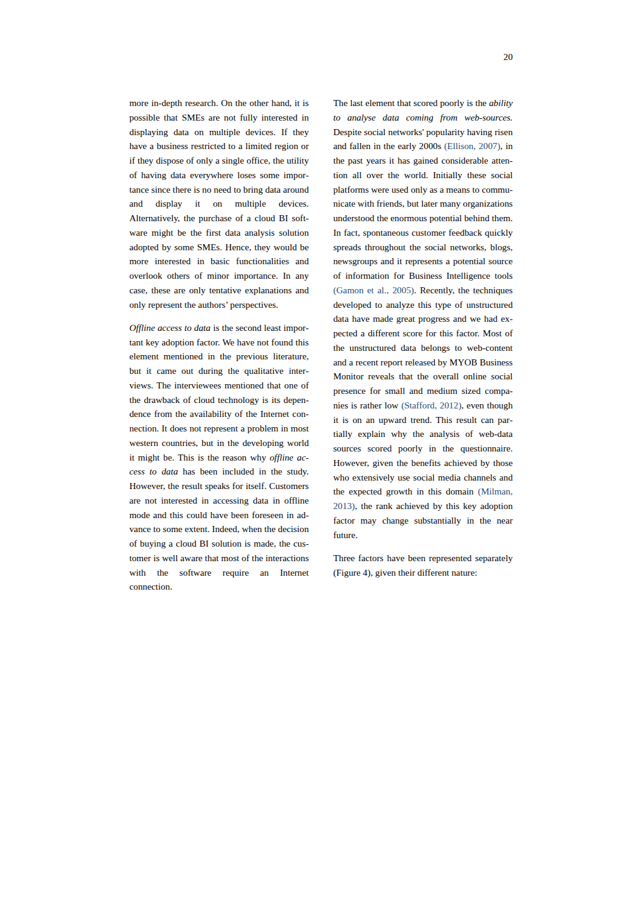20
more in-depth research. On the other hand, it is possible that SMEs are not fully interested in displaying data on multiple devices. If they have a business restricted to a limited region or if they dispose of only a single office, the utility of having data everywhere loses some importance since there is no need to bring data around and display it on multiple devices. Alternatively, the purchase of a cloud BI software might be the first data analysis solution adopted by some SMEs. Hence, they would be more interested in basic functionalities and overlook others of minor importance. In any case, these are only tentative explanations and only represent the authors’ perspectives.
Offline access to data is the second least important key adoption factor. We have not found this element mentioned in the previous literature, but it came out during the qualitative interviews. The interviewees mentioned that one of the drawback of cloud technology is its dependence from the availability of the Internet connection. It does not represent a problem in most western countries, but in the developing world it might be. This is the reason why offline access to data has been included in the study. However, the result speaks for itself. Customers are not interested in accessing data in offline mode and this could have been foreseen in advance to some extent. Indeed, when the decision of buying a cloud BI solution is made, the customer is well aware that most of the interactions with the software require an Internet connection.
The last element that scored poorly is the ability to analyse data coming from web-sources. Despite social networks' popularity having risen and fallen in the early 2000s (Ellison, 2007), in the past years it has gained considerable attention all over the world. Initially these social platforms were used only as a means to communicate with friends, but later many organizations understood the enormous potential behind them. In fact, spontaneous customer feedback quickly spreads throughout the social networks, blogs, newsgroups and it represents a potential source of information for Business Intelligence tools (Gamon et al., 2005). Recently, the techniques developed to analyze this type of unstructured data have made great progress and we had expected a different score for this factor. Most of the unstructured data belongs to web-content and a recent report released by MYOB Business Monitor reveals that the overall online social presence for small and medium sized companies is rather low (Stafford, 2012), even though it is on an upward trend. This result can partially explain why the analysis of web-data sources scored poorly in the questionnaire. However, given the benefits achieved by those who extensively use social media channels and the expected growth in this domain (Milman, 2013), the rank achieved by this key adoption factor may change substantially in the near future.
Three factors have been represented separately (Figure 4), given their different nature: